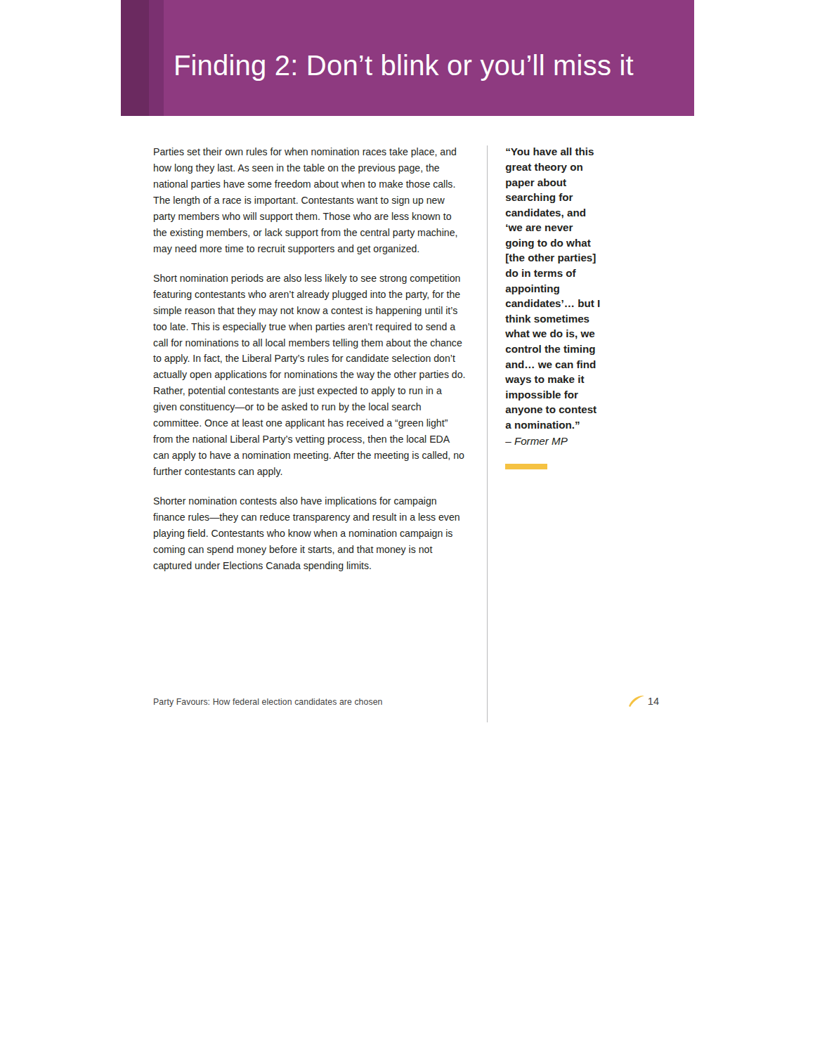Finding 2: Don’t blink or you’ll miss it
Parties set their own rules for when nomination races take place, and how long they last. As seen in the table on the previous page, the national parties have some freedom about when to make those calls. The length of a race is important. Contestants want to sign up new party members who will support them. Those who are less known to the existing members, or lack support from the central party machine, may need more time to recruit supporters and get organized.
Short nomination periods are also less likely to see strong competition featuring contestants who aren’t already plugged into the party, for the simple reason that they may not know a contest is happening until it’s too late. This is especially true when parties aren’t required to send a call for nominations to all local members telling them about the chance to apply. In fact, the Liberal Party’s rules for candidate selection don’t actually open applications for nominations the way the other parties do. Rather, potential contestants are just expected to apply to run in a given constituency—or to be asked to run by the local search committee. Once at least one applicant has received a “green light” from the national Liberal Party’s vetting process, then the local EDA can apply to have a nomination meeting. After the meeting is called, no further contestants can apply.
Shorter nomination contests also have implications for campaign finance rules—they can reduce transparency and result in a less even playing field. Contestants who know when a nomination campaign is coming can spend money before it starts, and that money is not captured under Elections Canada spending limits.
“You have all this great theory on paper about searching for candidates, and ‘we are never going to do what [the other parties] do in terms of appointing candidates’… but I think sometimes what we do is, we control the timing and… we can find ways to make it impossible for anyone to contest a nomination.” – Former MP
Party Favours: How federal election candidates are chosen
14